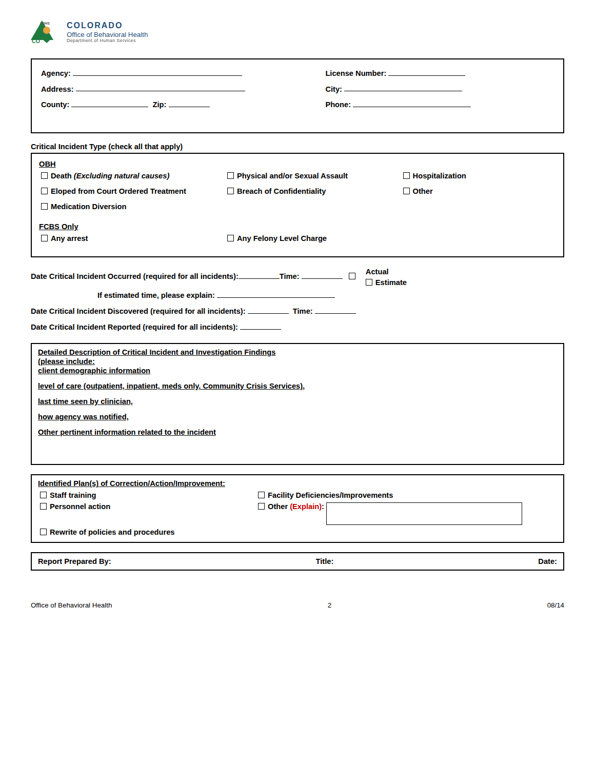CDHS
CO
COLORADO
Office of Behavioral Health
Department of Human Services
| Agency: | License Number: |
| Address: | City: |
| County: Zip: | Phone: |
Critical Incident Type (check all that apply)
OBH
| Death (Excluding natural causes) | Physical and/or Sexual Assault | Hospitalization |
| Eloped from Court Ordered Treatment | Breach of Confidentiality | Other |
| Medication Diversion | | |
FCBS Only
| Any arrest | Any Felony Level Charge | |
Date Critical Incident Occurred (required for all incidents): Time: Actual
Estimate
If estimated time, please explain:
Date Critical Incident Discovered (required for all incidents): Time:
Date Critical Incident Reported (required for all incidents):
Detailed Description of Critical Incident and Investigation Findings
(please include:
client demographic information
level of care (outpatient, inpatient, meds only, Community Crisis Services),
last time seen by clinician,
how agency was notified,
Other pertinent information related to the incident
Identified Plan(s) of Correction/Action/Improvement:
| Staff training | Facility Deficiencies/Improvements |
| Personnel action | Other (Explain) : |
| Rewrite of policies and procedures | |
Report Prepared By: Title: Date:
Office of Behavioral Health 2 08/14